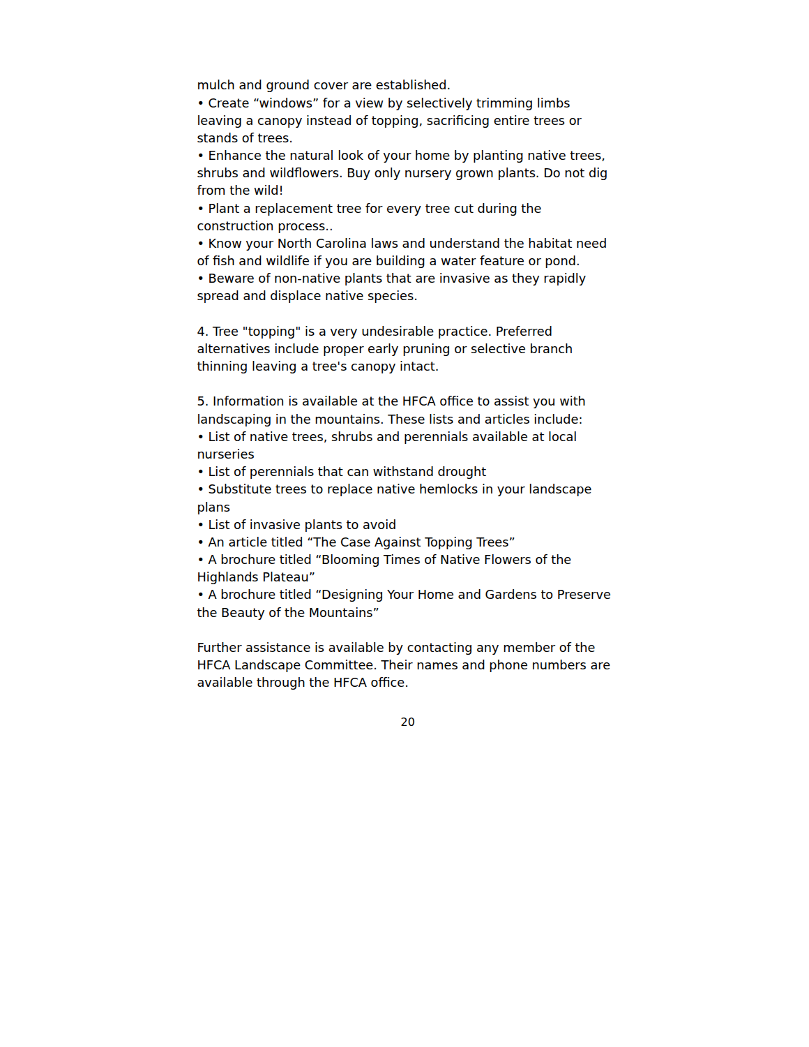mulch and ground cover are established.
• Create “windows” for a view by selectively trimming limbs leaving a canopy instead of topping, sacrificing entire trees or stands of trees.
• Enhance the natural look of your home by planting native trees, shrubs and wildflowers. Buy only nursery grown plants. Do not dig from the wild!
• Plant a replacement tree for every tree cut during the construction process..
• Know your North Carolina laws and understand the habitat need of fish and wildlife if you are building a water feature or pond.
• Beware of non-native plants that are invasive as they rapidly spread and displace native species.
4. Tree "topping" is a very undesirable practice. Preferred alternatives include proper early pruning or selective branch thinning leaving a tree's canopy intact.
5. Information is available at the HFCA office to assist you with landscaping in the mountains. These lists and articles include:
• List of native trees, shrubs and perennials available at local nurseries
• List of perennials that can withstand drought
• Substitute trees to replace native hemlocks in your landscape plans
• List of invasive plants to avoid
• An article titled “The Case Against Topping Trees”
• A brochure titled “Blooming Times of Native Flowers of the Highlands Plateau”
• A brochure titled “Designing Your Home and Gardens to Preserve the Beauty of the Mountains”
Further assistance is available by contacting any member of the HFCA Landscape Committee. Their names and phone numbers are available through the HFCA office.
20